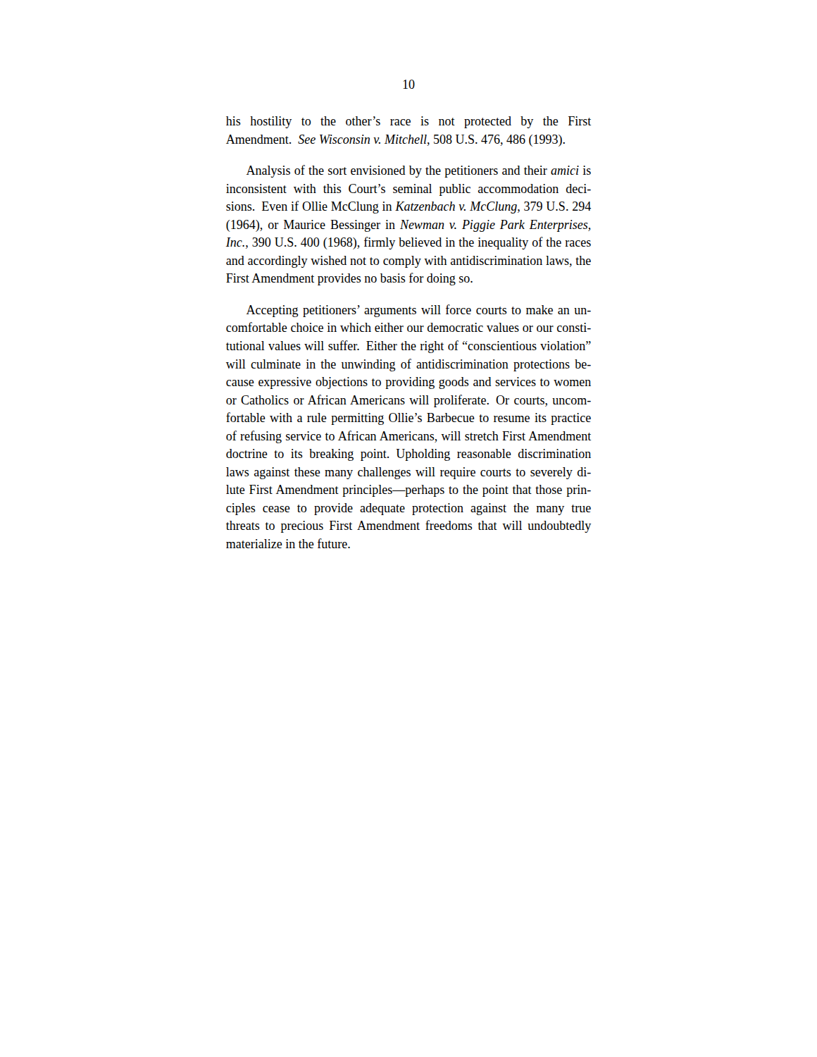10
his hostility to the other’s race is not protected by the First Amendment. See Wisconsin v. Mitchell, 508 U.S. 476, 486 (1993).
Analysis of the sort envisioned by the petitioners and their amici is inconsistent with this Court’s seminal public accommodation decisions. Even if Ollie McClung in Katzenbach v. McClung, 379 U.S. 294 (1964), or Maurice Bessinger in Newman v. Piggie Park Enterprises, Inc., 390 U.S. 400 (1968), firmly believed in the inequality of the races and accordingly wished not to comply with antidiscrimination laws, the First Amendment provides no basis for doing so.
Accepting petitioners’ arguments will force courts to make an uncomfortable choice in which either our democratic values or our constitutional values will suffer. Either the right of “conscientious violation” will culminate in the unwinding of antidiscrimination protections because expressive objections to providing goods and services to women or Catholics or African Americans will proliferate. Or courts, uncomfortable with a rule permitting Ollie’s Barbecue to resume its practice of refusing service to African Americans, will stretch First Amendment doctrine to its breaking point. Upholding reasonable discrimination laws against these many challenges will require courts to severely dilute First Amendment principles—perhaps to the point that those principles cease to provide adequate protection against the many true threats to precious First Amendment freedoms that will undoubtedly materialize in the future.